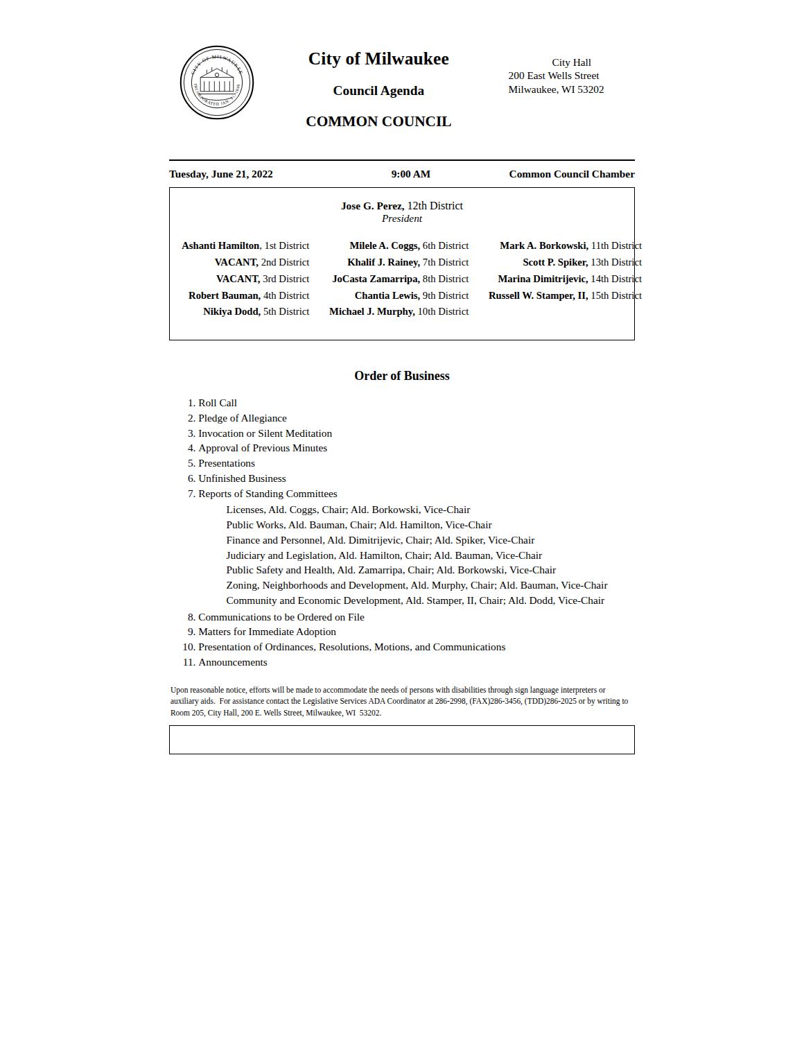CITY OF MILWAUKEE INCORPORATED JAN. 31, 1846
City of Milwaukee
Council Agenda
COMMON COUNCIL
City Hall
200 East Wells Street
Milwaukee, WI 53202
Tuesday, June 21, 2022
9:00 AM
Common Council Chamber
Jose G. Perez, 12th District
President
| Ashanti Hamilton , 1st District | Milele A. Coggs, 6th District | Mark A. Borkowski, 11th District |
| VACANT, 2nd District | Khalif J. Rainey, 7th District | Scott P. Spiker, 13th District |
| VACANT, 3rd District | JoCasta Zamarripa, 8th District | Marina Dimitrijevic, 14th District |
| Robert Bauman, 4th District | Chantia Lewis, 9th District | Russell W. Stamper, II, 15th District |
| Nikiya Dodd, 5th District | Michael J. Murphy, 10th District | |
Order of Business
Roll Call
Pledge of Allegiance
Invocation or Silent Meditation
Approval of Previous Minutes
Presentations
Unfinished Business
Reports of Standing Committees
Licenses, Ald. Coggs, Chair; Ald. Borkowski, Vice-Chair
Public Works, Ald. Bauman, Chair; Ald. Hamilton, Vice-Chair
Finance and Personnel, Ald. Dimitrijevic, Chair; Ald. Spiker, Vice-Chair
Judiciary and Legislation, Ald. Hamilton, Chair; Ald. Bauman, Vice-Chair
Public Safety and Health, Ald. Zamarripa, Chair; Ald. Borkowski, Vice-Chair
Zoning, Neighborhoods and Development, Ald. Murphy, Chair; Ald. Bauman, Vice-Chair
Community and Economic Development, Ald. Stamper, II, Chair; Ald. Dodd, Vice-Chair
Communications to be Ordered on File
Matters for Immediate Adoption
Presentation of Ordinances, Resolutions, Motions, and Communications
Announcements
Upon reasonable notice, efforts will be made to accommodate the needs of persons with disabilities through sign language interpreters or auxiliary aids. For assistance contact the Legislative Services ADA Coordinator at 286-2998, (FAX)286-3456, (TDD)286-2025 or by writing to Room 205, City Hall, 200 E. Wells Street, Milwaukee, WI 53202.